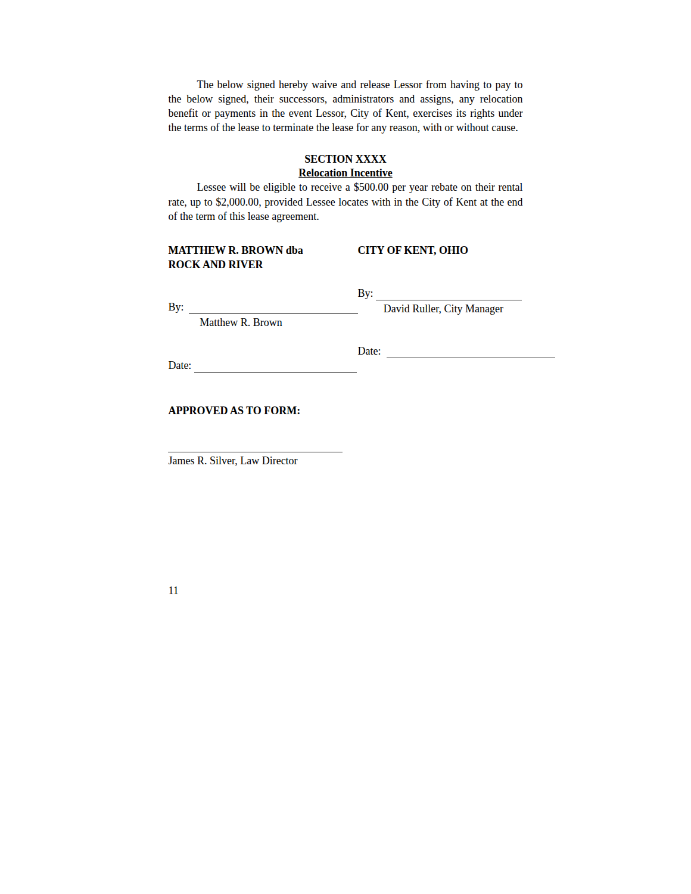The below signed hereby waive and release Lessor from having to pay to the below signed, their successors, administrators and assigns, any relocation benefit or payments in the event Lessor, City of Kent, exercises its rights under the terms of the lease to terminate the lease for any reason, with or without cause.
SECTION XXXX Relocation Incentive
Lessee will be eligible to receive a $500.00 per year rebate on their rental rate, up to $2,000.00, provided Lessee locates with in the City of Kent at the end of the term of this lease agreement.
| MATTHEW R. BROWN dba ROCK AND RIVER By: Matthew R. Brown Date: | CITY OF KENT, OHIO By: David Ruller, City Manager Date: |
APPROVED AS TO FORM:
James R. Silver, Law Director
11